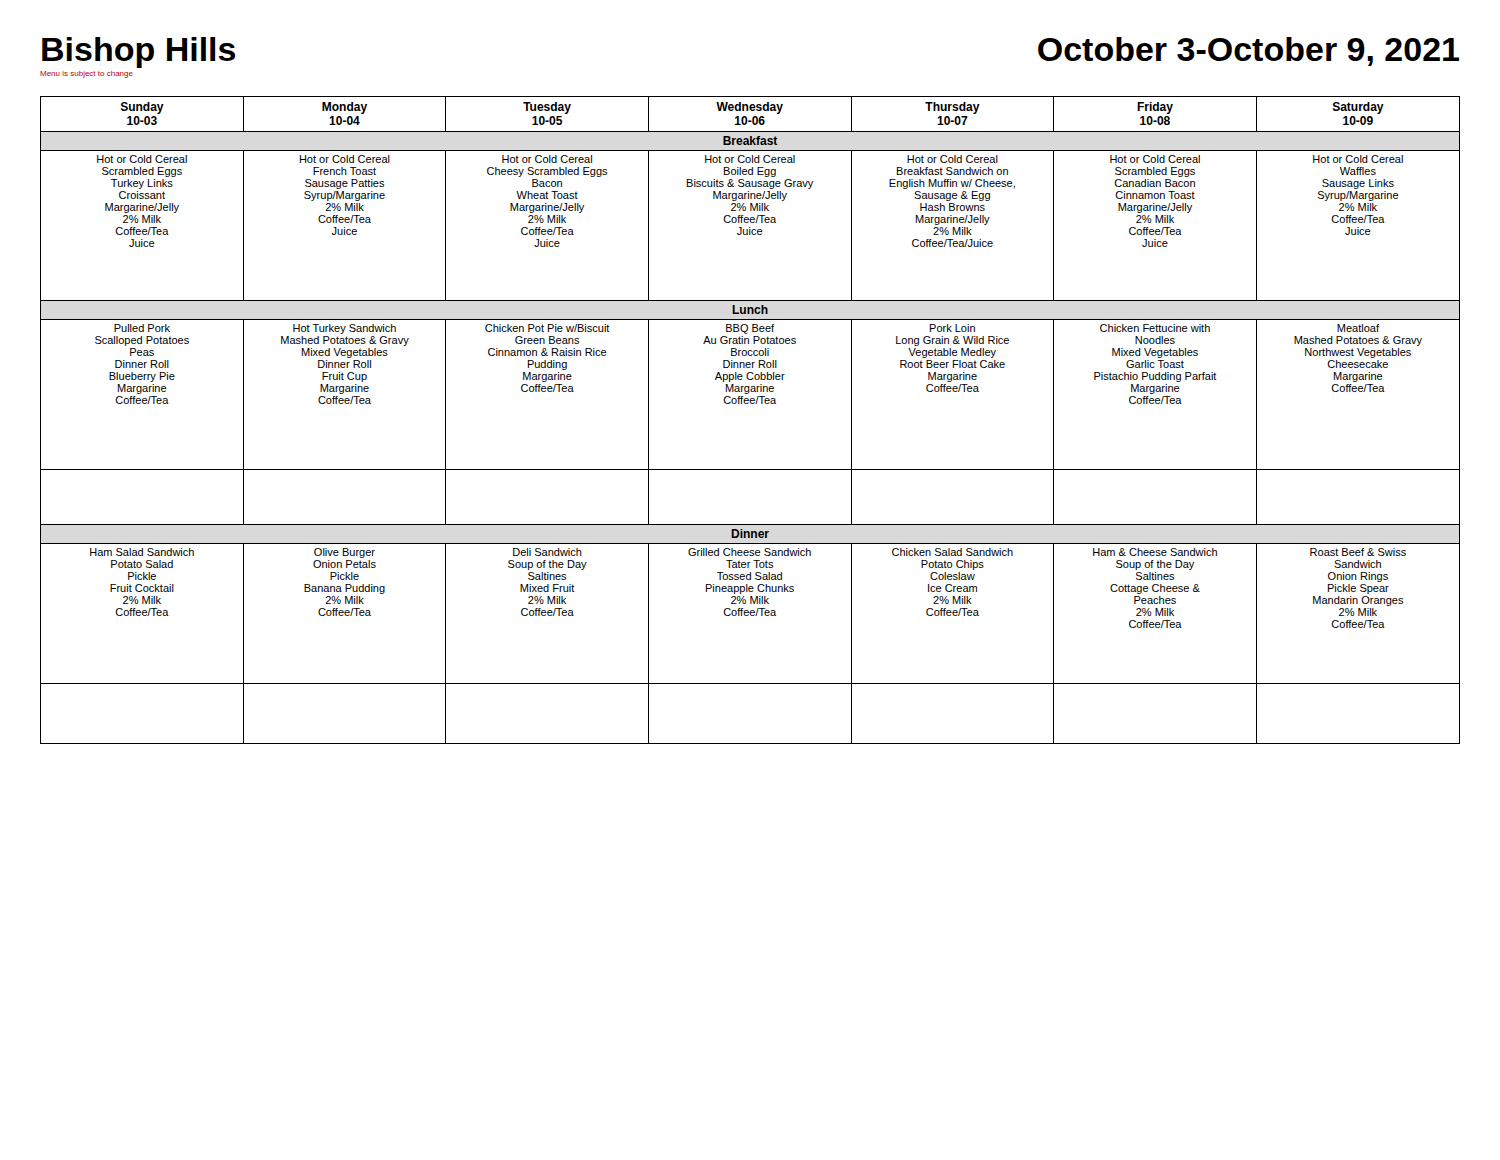Bishop Hills
October 3-October 9, 2021
Menu is subject to change
| Sunday 10-03 | Monday 10-04 | Tuesday 10-05 | Wednesday 10-06 | Thursday 10-07 | Friday 10-08 | Saturday 10-09 |
| --- | --- | --- | --- | --- | --- | --- |
| Breakfast |
| Hot or Cold Cereal Scrambled Eggs Turkey Links Croissant Margarine/Jelly 2% Milk Coffee/Tea Juice | Hot or Cold Cereal French Toast Sausage Patties Syrup/Margarine 2% Milk Coffee/Tea Juice | Hot or Cold Cereal Cheesy Scrambled Eggs Bacon Wheat Toast Margarine/Jelly 2% Milk Coffee/Tea Juice | Hot or Cold Cereal Boiled Egg Biscuits & Sausage Gravy Margarine/Jelly 2% Milk Coffee/Tea Juice | Hot or Cold Cereal Breakfast Sandwich on English Muffin w/ Cheese, Sausage & Egg Hash Browns Margarine/Jelly 2% Milk Coffee/Tea/Juice | Hot or Cold Cereal Scrambled Eggs Canadian Bacon Cinnamon Toast Margarine/Jelly 2% Milk Coffee/Tea Juice | Hot or Cold Cereal Waffles Sausage Links Syrup/Margarine 2% Milk Coffee/Tea Juice |
| Lunch |
| Pulled Pork Scalloped Potatoes Peas Dinner Roll Blueberry Pie Margarine Coffee/Tea | Hot Turkey Sandwich Mashed Potatoes & Gravy Mixed Vegetables Dinner Roll Fruit Cup Margarine Coffee/Tea | Chicken Pot Pie w/Biscuit Green Beans Cinnamon & Raisin Rice Pudding Margarine Coffee/Tea | BBQ Beef Au Gratin Potatoes Broccoli Dinner Roll Apple Cobbler Margarine Coffee/Tea | Pork Loin Long Grain & Wild Rice Vegetable Medley Root Beer Float Cake Margarine Coffee/Tea | Chicken Fettucine with Noodles Mixed Vegetables Garlic Toast Pistachio Pudding Parfait Margarine Coffee/Tea | Meatloaf Mashed Potatoes & Gravy Northwest Vegetables Cheesecake Margarine Coffee/Tea |
| Dinner |
| Ham Salad Sandwich Potato Salad Pickle Fruit Cocktail 2% Milk Coffee/Tea | Olive Burger Onion Petals Pickle Banana Pudding 2% Milk Coffee/Tea | Deli Sandwich Soup of the Day Saltines Mixed Fruit 2% Milk Coffee/Tea | Grilled Cheese Sandwich Tater Tots Tossed Salad Pineapple Chunks 2% Milk Coffee/Tea | Chicken Salad Sandwich Potato Chips Coleslaw Ice Cream 2% Milk Coffee/Tea | Ham & Cheese Sandwich Soup of the Day Saltines Cottage Cheese & Peaches 2% Milk Coffee/Tea | Roast Beef & Swiss Sandwich Onion Rings Pickle Spear Mandarin Oranges 2% Milk Coffee/Tea |